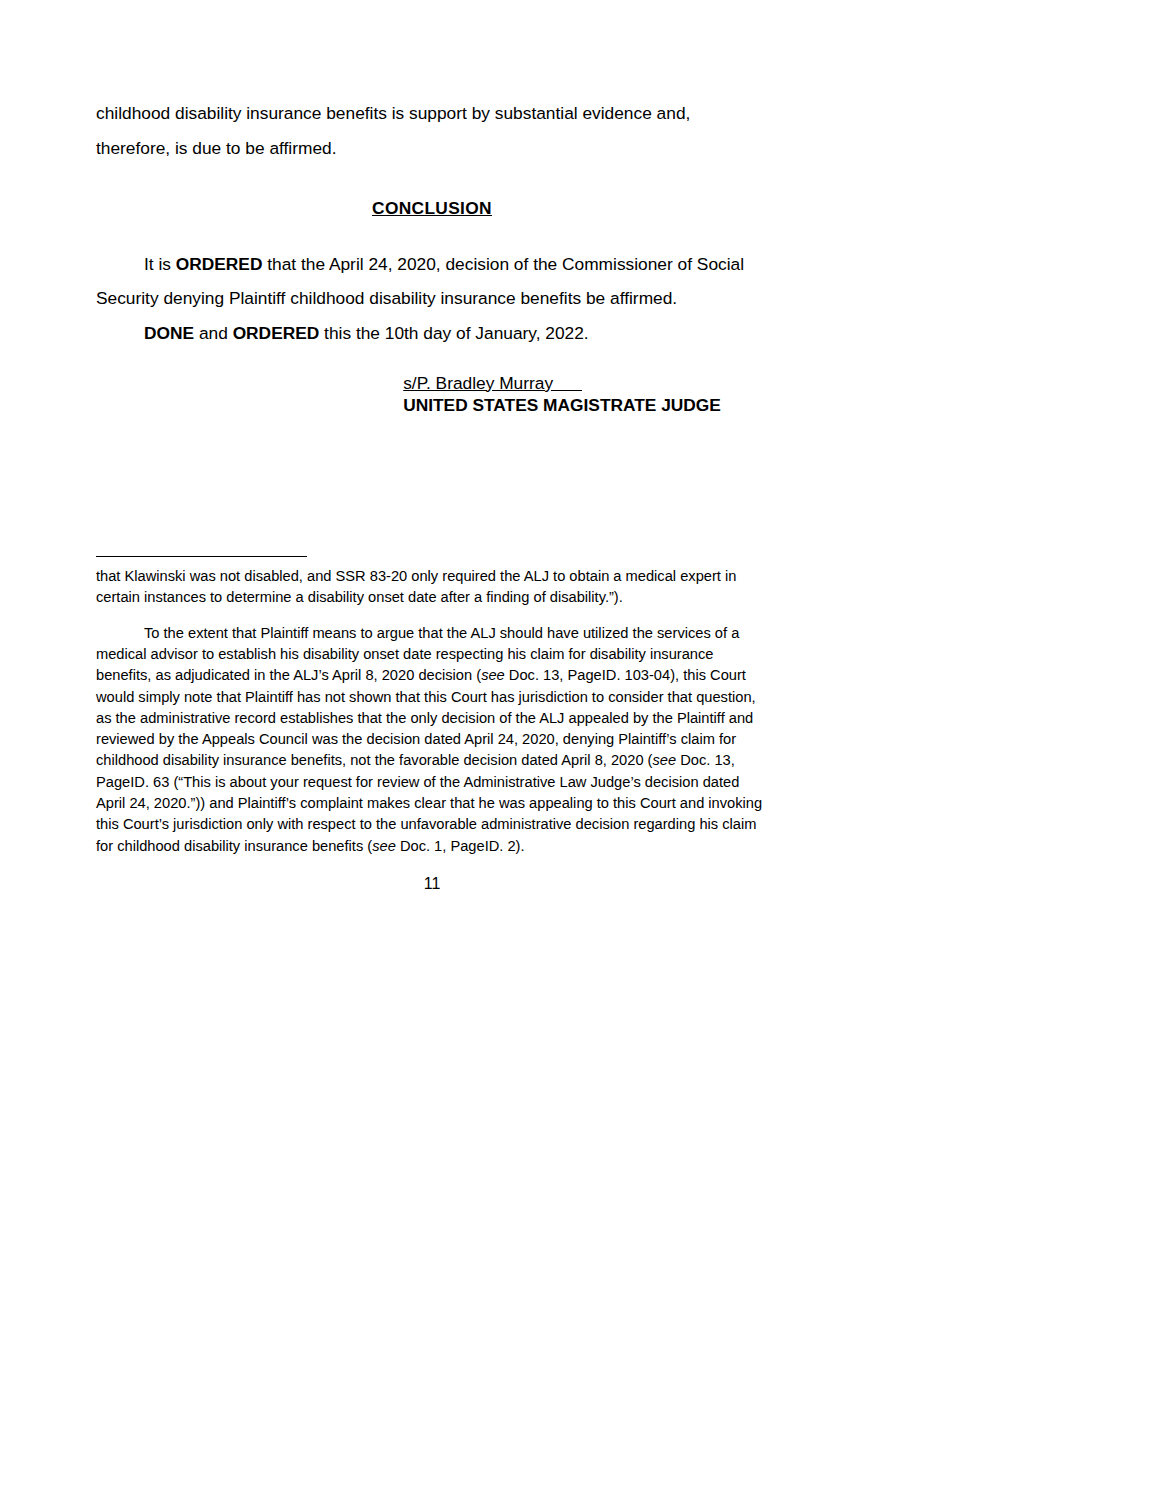childhood disability insurance benefits is support by substantial evidence and, therefore, is due to be affirmed.
CONCLUSION
It is ORDERED that the April 24, 2020, decision of the Commissioner of Social Security denying Plaintiff childhood disability insurance benefits be affirmed.
DONE and ORDERED this the 10th day of January, 2022.
s/P. Bradley Murray
UNITED STATES MAGISTRATE JUDGE
that Klawinski was not disabled, and SSR 83-20 only required the ALJ to obtain a medical expert in certain instances to determine a disability onset date after a finding of disability.”).
To the extent that Plaintiff means to argue that the ALJ should have utilized the services of a medical advisor to establish his disability onset date respecting his claim for disability insurance benefits, as adjudicated in the ALJ’s April 8, 2020 decision (see Doc. 13, PageID. 103-04), this Court would simply note that Plaintiff has not shown that this Court has jurisdiction to consider that question, as the administrative record establishes that the only decision of the ALJ appealed by the Plaintiff and reviewed by the Appeals Council was the decision dated April 24, 2020, denying Plaintiff’s claim for childhood disability insurance benefits, not the favorable decision dated April 8, 2020 (see Doc. 13, PageID. 63 (“This is about your request for review of the Administrative Law Judge’s decision dated April 24, 2020.”)) and Plaintiff’s complaint makes clear that he was appealing to this Court and invoking this Court’s jurisdiction only with respect to the unfavorable administrative decision regarding his claim for childhood disability insurance benefits (see Doc. 1, PageID. 2).
11